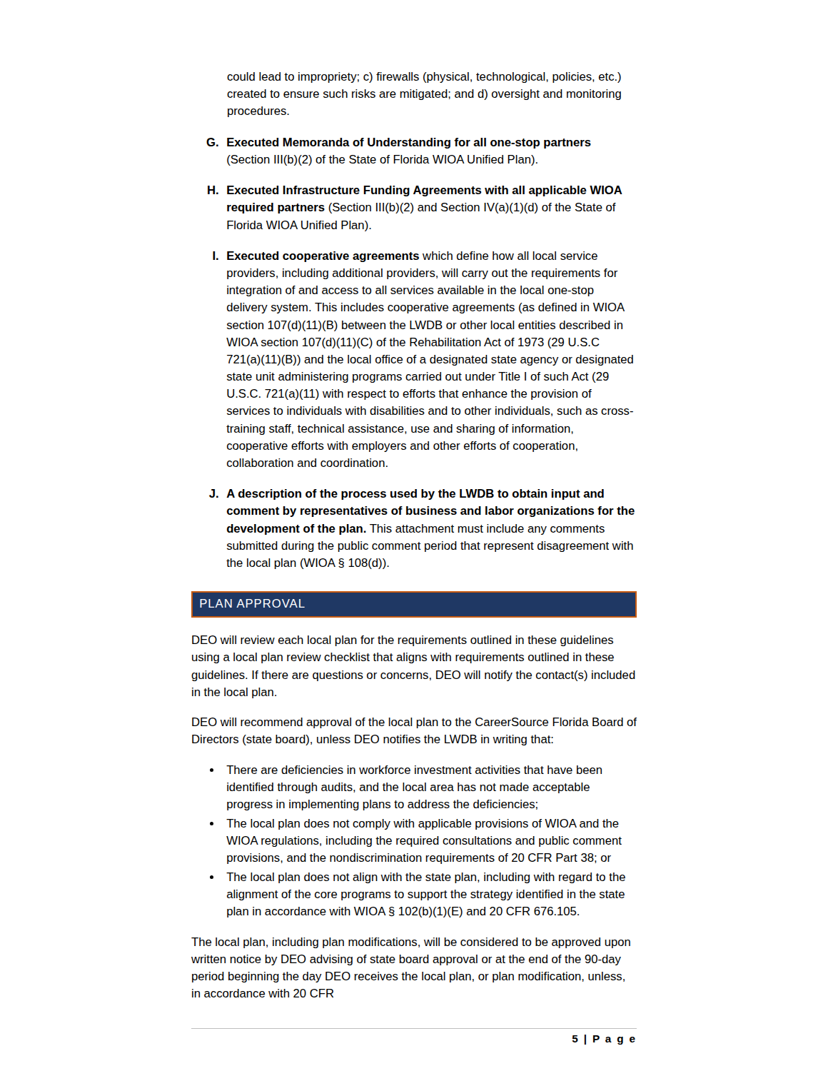could lead to impropriety; c) firewalls (physical, technological, policies, etc.) created to ensure such risks are mitigated; and d) oversight and monitoring procedures.
Executed Memoranda of Understanding for all one-stop partners (Section III(b)(2) of the State of Florida WIOA Unified Plan).
Executed Infrastructure Funding Agreements with all applicable WIOA required partners (Section III(b)(2) and Section IV(a)(1)(d) of the State of Florida WIOA Unified Plan).
Executed cooperative agreements which define how all local service providers, including additional providers, will carry out the requirements for integration of and access to all services available in the local one-stop delivery system. This includes cooperative agreements (as defined in WIOA section 107(d)(11)(B) between the LWDB or other local entities described in WIOA section 107(d)(11)(C) of the Rehabilitation Act of 1973 (29 U.S.C 721(a)(11)(B)) and the local office of a designated state agency or designated state unit administering programs carried out under Title I of such Act (29 U.S.C. 721(a)(11) with respect to efforts that enhance the provision of services to individuals with disabilities and to other individuals, such as cross-training staff, technical assistance, use and sharing of information, cooperative efforts with employers and other efforts of cooperation, collaboration and coordination.
A description of the process used by the LWDB to obtain input and comment by representatives of business and labor organizations for the development of the plan. This attachment must include any comments submitted during the public comment period that represent disagreement with the local plan (WIOA § 108(d)).
PLAN APPROVAL
DEO will review each local plan for the requirements outlined in these guidelines using a local plan review checklist that aligns with requirements outlined in these guidelines. If there are questions or concerns, DEO will notify the contact(s) included in the local plan.
DEO will recommend approval of the local plan to the CareerSource Florida Board of Directors (state board), unless DEO notifies the LWDB in writing that:
There are deficiencies in workforce investment activities that have been identified through audits, and the local area has not made acceptable progress in implementing plans to address the deficiencies;
The local plan does not comply with applicable provisions of WIOA and the WIOA regulations, including the required consultations and public comment provisions, and the nondiscrimination requirements of 20 CFR Part 38; or
The local plan does not align with the state plan, including with regard to the alignment of the core programs to support the strategy identified in the state plan in accordance with WIOA § 102(b)(1)(E) and 20 CFR 676.105.
The local plan, including plan modifications, will be considered to be approved upon written notice by DEO advising of state board approval or at the end of the 90-day period beginning the day DEO receives the local plan, or plan modification, unless, in accordance with 20 CFR
5 | P a g e